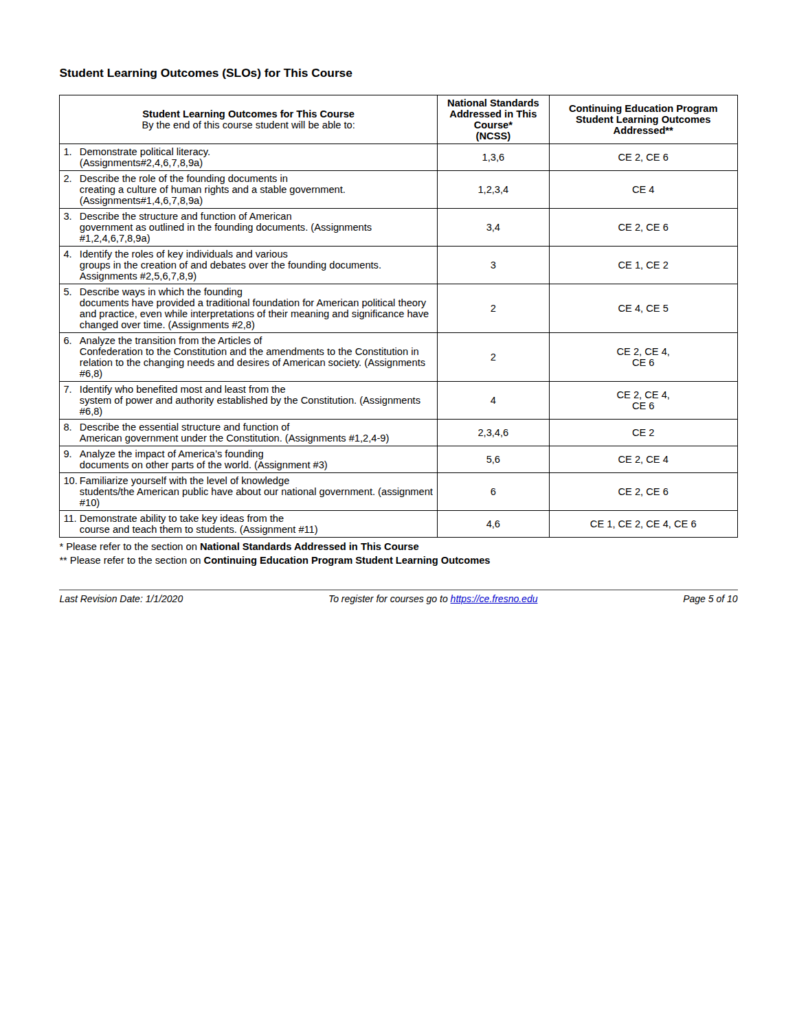Student Learning Outcomes (SLOs) for This Course
| Student Learning Outcomes for This Course By the end of this course student will be able to: | National Standards Addressed in This Course* (NCSS) | Continuing Education Program Student Learning Outcomes Addressed** |
| --- | --- | --- |
| 1. Demonstrate political literacy. (Assignments#2,4,6,7,8,9a) | 1,3,6 | CE 2, CE 6 |
| 2. Describe the role of the founding documents in creating a culture of human rights and a stable government. (Assignments#1,4,6,7,8,9a) | 1,2,3,4 | CE 4 |
| 3. Describe the structure and function of American government as outlined in the founding documents. (Assignments #1,2,4,6,7,8,9a) | 3,4 | CE 2, CE 6 |
| 4. Identify the roles of key individuals and various groups in the creation of and debates over the founding documents. Assignments #2,5,6,7,8,9) | 3 | CE 1, CE 2 |
| 5. Describe ways in which the founding documents have provided a traditional foundation for American political theory and practice, even while interpretations of their meaning and significance have changed over time. (Assignments #2,8) | 2 | CE 4, CE 5 |
| 6. Analyze the transition from the Articles of Confederation to the Constitution and the amendments to the Constitution in relation to the changing needs and desires of American society. (Assignments #6,8) | 2 | CE 2, CE 4, CE 6 |
| 7. Identify who benefited most and least from the system of power and authority established by the Constitution. (Assignments #6,8) | 4 | CE 2, CE 4, CE 6 |
| 8. Describe the essential structure and function of American government under the Constitution. (Assignments #1,2,4-9) | 2,3,4,6 | CE 2 |
| 9. Analyze the impact of America’s founding documents on other parts of the world. (Assignment #3) | 5,6 | CE 2, CE 4 |
| 10. Familiarize yourself with the level of knowledge students/the American public have about our national government. (assignment #10) | 6 | CE 2, CE 6 |
| 11. Demonstrate ability to take key ideas from the course and teach them to students. (Assignment #11) | 4,6 | CE 1, CE 2, CE 4, CE 6 |
* Please refer to the section on National Standards Addressed in This Course
** Please refer to the section on Continuing Education Program Student Learning Outcomes
Last Revision Date: 1/1/2020 To register for courses go to https://ce.fresno.edu Page 5 of 10